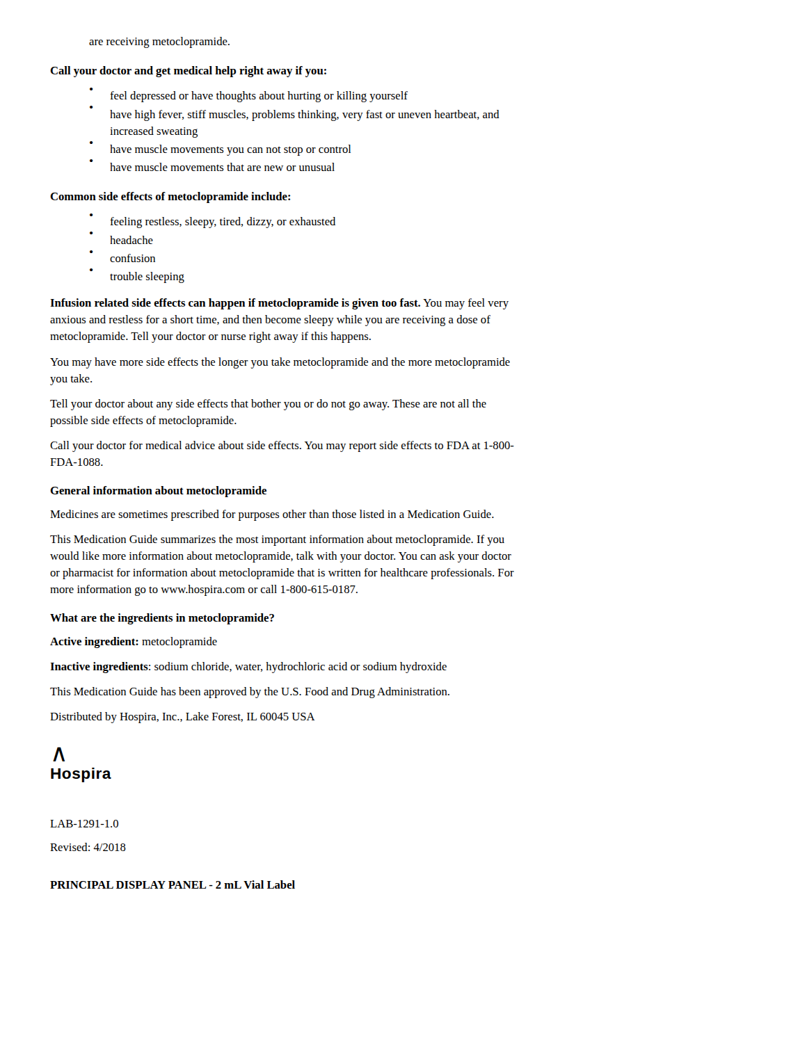are receiving metoclopramide.
Call your doctor and get medical help right away if you:
feel depressed or have thoughts about hurting or killing yourself
have high fever, stiff muscles, problems thinking, very fast or uneven heartbeat, and increased sweating
have muscle movements you can not stop or control
have muscle movements that are new or unusual
Common side effects of metoclopramide include:
feeling restless, sleepy, tired, dizzy, or exhausted
headache
confusion
trouble sleeping
Infusion related side effects can happen if metoclopramide is given too fast. You may feel very anxious and restless for a short time, and then become sleepy while you are receiving a dose of metoclopramide. Tell your doctor or nurse right away if this happens.
You may have more side effects the longer you take metoclopramide and the more metoclopramide you take.
Tell your doctor about any side effects that bother you or do not go away. These are not all the possible side effects of metoclopramide.
Call your doctor for medical advice about side effects. You may report side effects to FDA at 1-800-FDA-1088.
General information about metoclopramide
Medicines are sometimes prescribed for purposes other than those listed in a Medication Guide.
This Medication Guide summarizes the most important information about metoclopramide. If you would like more information about metoclopramide, talk with your doctor. You can ask your doctor or pharmacist for information about metoclopramide that is written for healthcare professionals. For more information go to www.hospira.com or call 1-800-615-0187.
What are the ingredients in metoclopramide?
Active ingredient: metoclopramide
Inactive ingredients: sodium chloride, water, hydrochloric acid or sodium hydroxide
This Medication Guide has been approved by the U.S. Food and Drug Administration.
Distributed by Hospira, Inc., Lake Forest, IL 60045 USA
∧
Hospira
LAB-1291-1.0
Revised: 4/2018
PRINCIPAL DISPLAY PANEL - 2 mL Vial Label